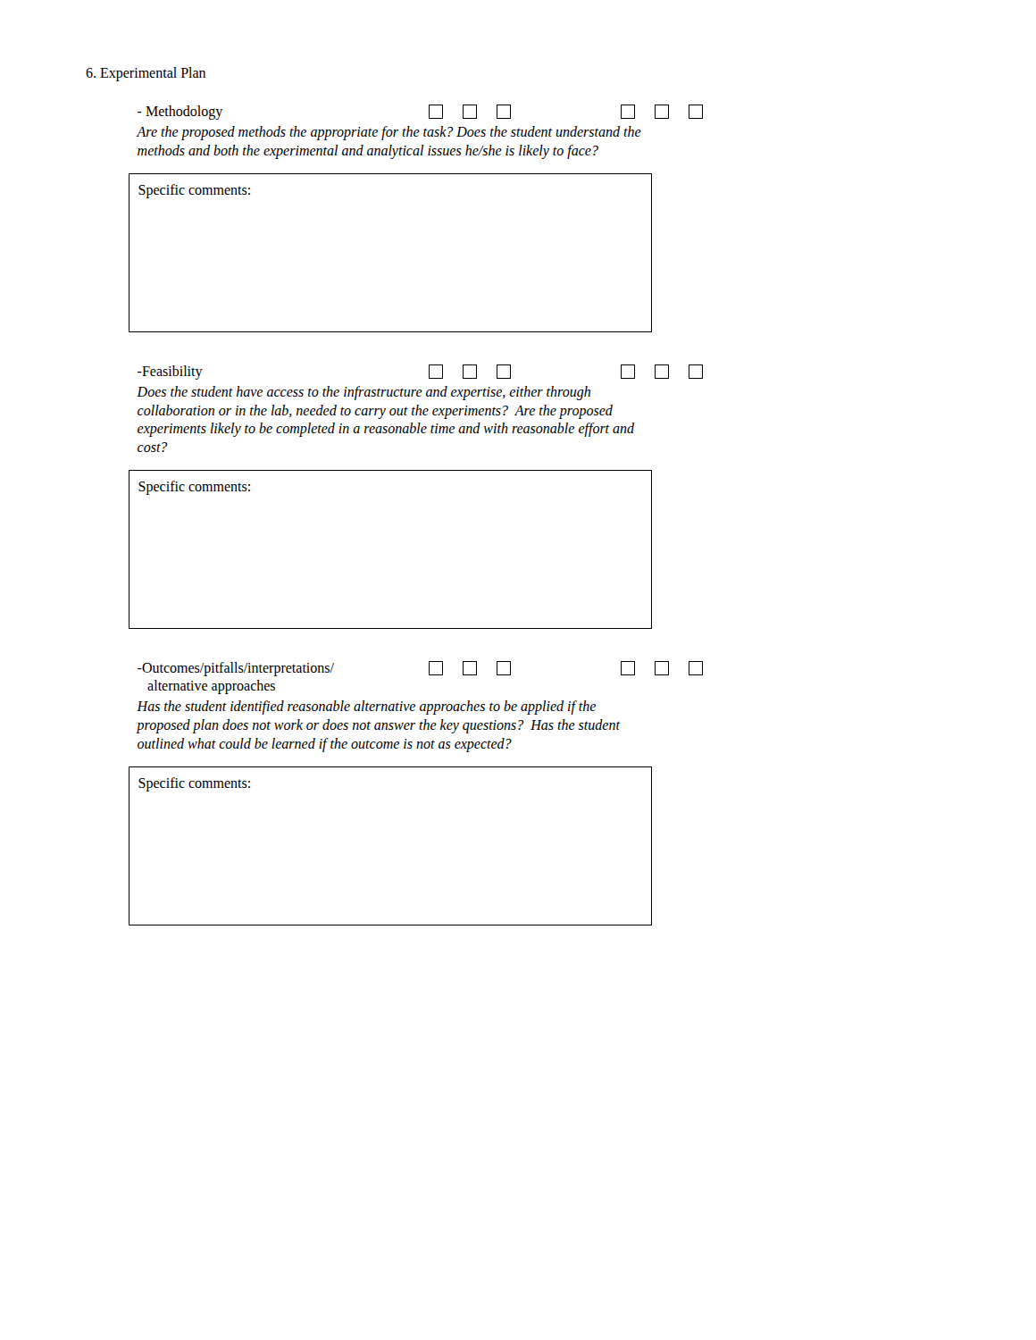Experimental Plan
- Methodology
Are the proposed methods the appropriate for the task? Does the student understand the methods and both the experimental and analytical issues he/she is likely to face?
Specific comments:
-Feasibility
Does the student have access to the infrastructure and expertise, either through collaboration or in the lab, needed to carry out the experiments? Are the proposed experiments likely to be completed in a reasonable time and with reasonable effort and cost?
Specific comments:
-Outcomes/pitfalls/interpretations/alternative approaches
Has the student identified reasonable alternative approaches to be applied if the proposed plan does not work or does not answer the key questions? Has the student outlined what could be learned if the outcome is not as expected?
Specific comments: